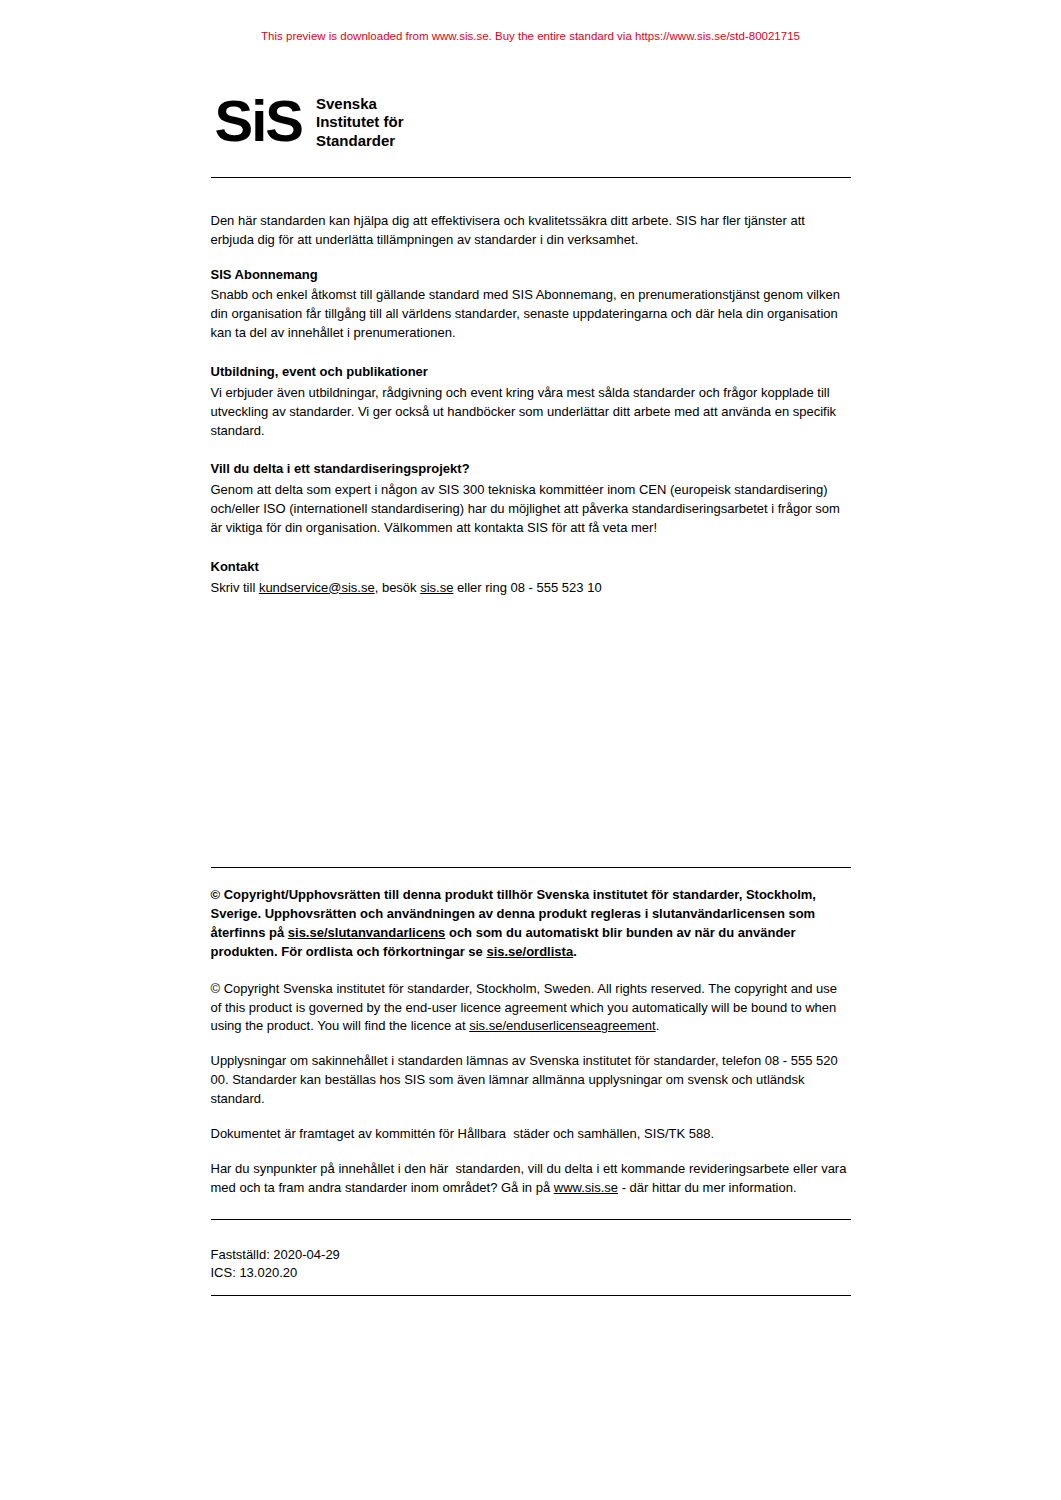This preview is downloaded from www.sis.se. Buy the entire standard via https://www.sis.se/std-80021715
SiS
Svenska
Institutet för
Standarder
Den här standarden kan hjälpa dig att effektivisera och kvalitetssäkra ditt arbete. SIS har fler tjänster att erbjuda dig för att underlätta tillämpningen av standarder i din verksamhet.
SIS Abonnemang
Snabb och enkel åtkomst till gällande standard med SIS Abonnemang, en prenumerationstjänst genom vilken din organisation får tillgång till all världens standarder, senaste uppdateringarna och där hela din organisation kan ta del av innehållet i prenumerationen.
Utbildning, event och publikationer
Vi erbjuder även utbildningar, rådgivning och event kring våra mest sålda standarder och frågor kopplade till utveckling av standarder. Vi ger också ut handböcker som underlättar ditt arbete med att använda en specifik standard.
Vill du delta i ett standardiseringsprojekt?
Genom att delta som expert i någon av SIS 300 tekniska kommittéer inom CEN (europeisk standardisering) och/eller ISO (internationell standardisering) har du möjlighet att påverka standardiseringsarbetet i frågor som är viktiga för din organisation. Välkommen att kontakta SIS för att få veta mer!
Kontakt
Skriv till kundservice@sis.se, besök sis.se eller ring 08 - 555 523 10
© Copyright/Upphovsrätten till denna produkt tillhör Svenska institutet för standarder, Stockholm, Sverige. Upphovsrätten och användningen av denna produkt regleras i slutanvändarlicensen som återfinns på sis.se/slutanvandarlicens och som du automatiskt blir bunden av när du använder produkten. För ordlista och förkortningar se sis.se/ordlista.
© Copyright Svenska institutet för standarder, Stockholm, Sweden. All rights reserved. The copyright and use of this product is governed by the end-user licence agreement which you automatically will be bound to when using the product. You will find the licence at sis.se/enduserlicenseagreement.
Upplysningar om sakinnehållet i standarden lämnas av Svenska institutet för standarder, telefon 08 - 555 520 00. Standarder kan beställas hos SIS som även lämnar allmänna upplysningar om svensk och utländsk standard.
Dokumentet är framtaget av kommittén för Hållbara städer och samhällen, SIS/TK 588.
Har du synpunkter på innehållet i den här standarden, vill du delta i ett kommande revideringsarbete eller vara med och ta fram andra standarder inom området? Gå in på www.sis.se - där hittar du mer information.
Fastställd: 2020-04-29
ICS: 13.020.20